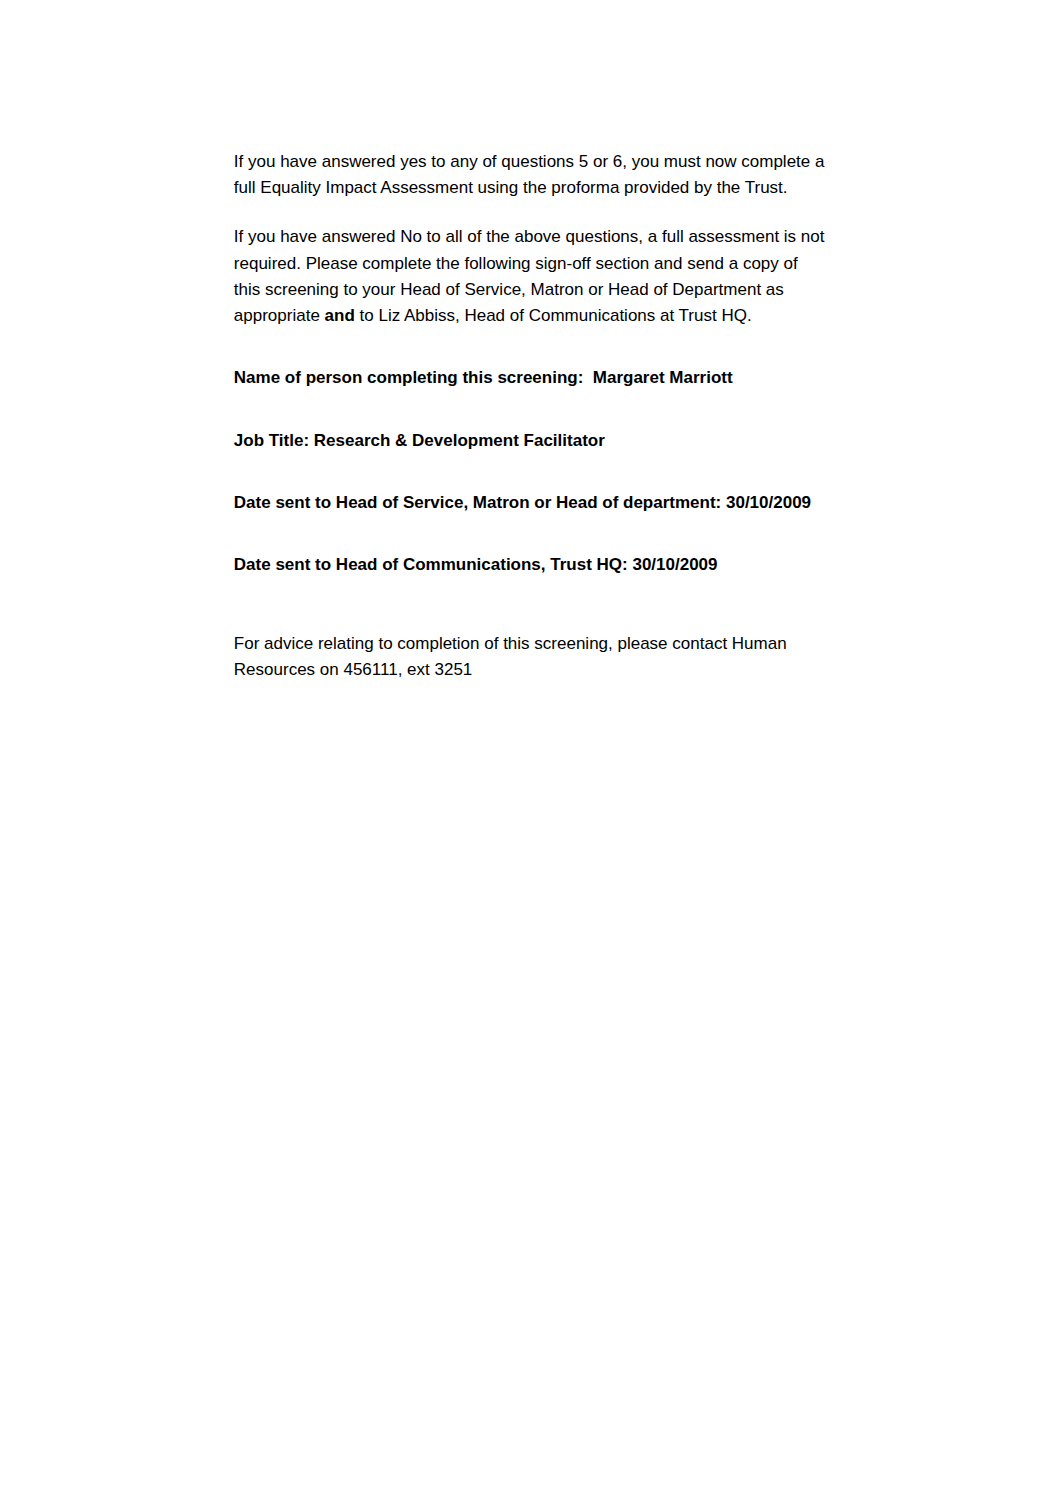If you have answered yes to any of questions 5 or 6, you must now complete a full Equality Impact Assessment using the proforma provided by the Trust.
If you have answered No to all of the above questions, a full assessment is not required. Please complete the following sign-off section and send a copy of this screening to your Head of Service, Matron or Head of Department as appropriate and to Liz Abbiss, Head of Communications at Trust HQ.
Name of person completing this screening: Margaret Marriott
Job Title: Research & Development Facilitator
Date sent to Head of Service, Matron or Head of department: 30/10/2009
Date sent to Head of Communications, Trust HQ: 30/10/2009
For advice relating to completion of this screening, please contact Human Resources on 456111, ext 3251